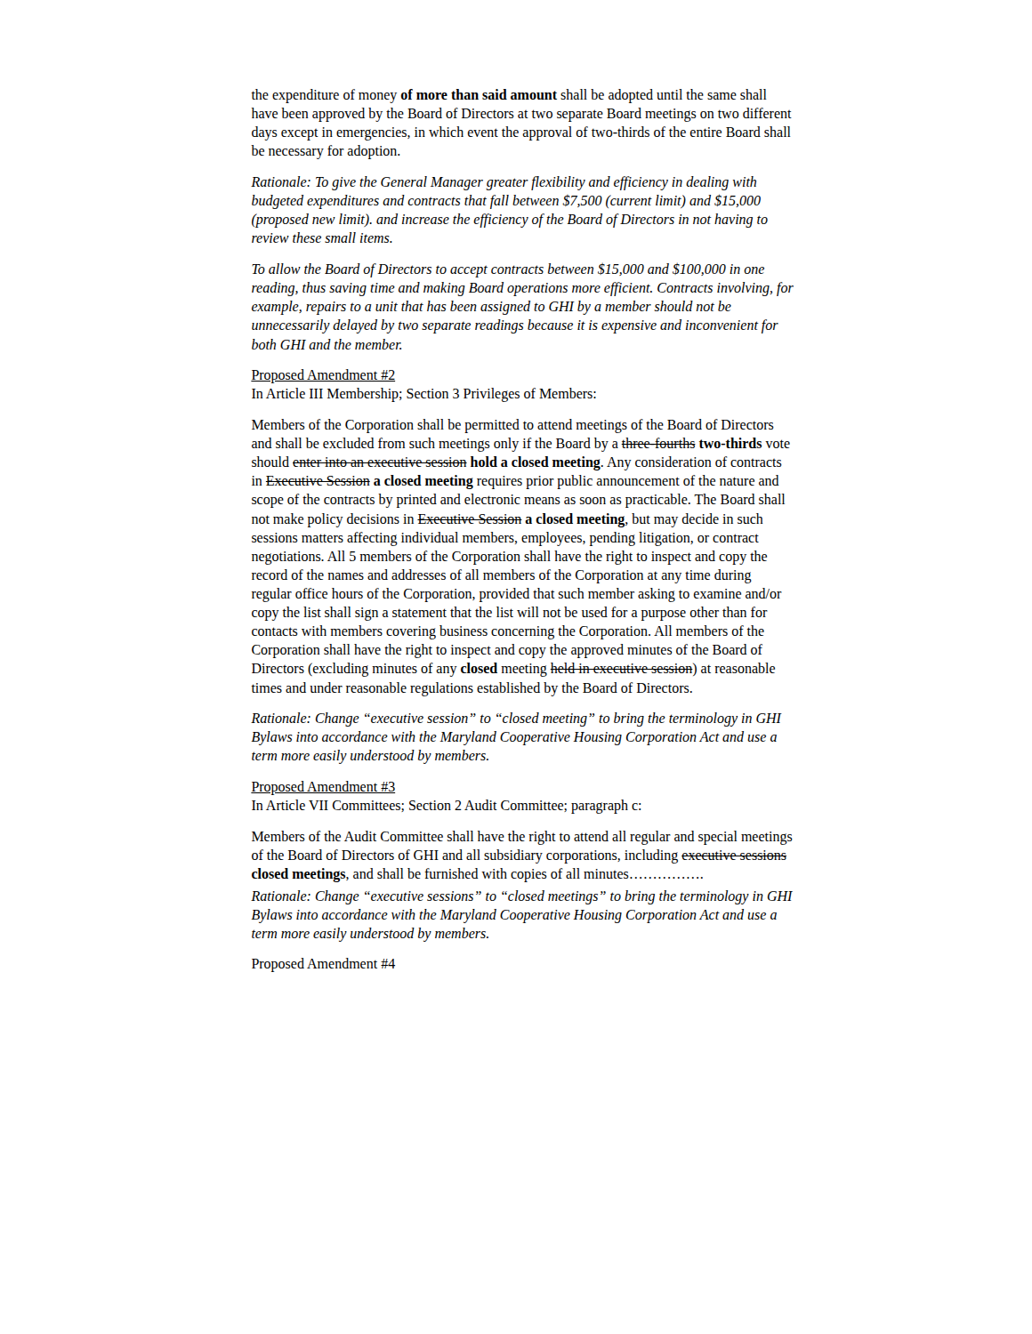the expenditure of money of more than said amount shall be adopted until the same shall have been approved by the Board of Directors at two separate Board meetings on two different days except in emergencies, in which event the approval of two-thirds of the entire Board shall be necessary for adoption.
Rationale: To give the General Manager greater flexibility and efficiency in dealing with budgeted expenditures and contracts that fall between $7,500 (current limit) and $15,000 (proposed new limit). and increase the efficiency of the Board of Directors in not having to review these small items.
To allow the Board of Directors to accept contracts between $15,000 and $100,000 in one reading, thus saving time and making Board operations more efficient. Contracts involving, for example, repairs to a unit that has been assigned to GHI by a member should not be unnecessarily delayed by two separate readings because it is expensive and inconvenient for both GHI and the member.
Proposed Amendment #2
In Article III Membership; Section 3 Privileges of Members:
Members of the Corporation shall be permitted to attend meetings of the Board of Directors and shall be excluded from such meetings only if the Board by a three-fourths two-thirds vote should enter into an executive session hold a closed meeting. Any consideration of contracts in Executive Session a closed meeting requires prior public announcement of the nature and scope of the contracts by printed and electronic means as soon as practicable. The Board shall not make policy decisions in Executive Session a closed meeting, but may decide in such sessions matters affecting individual members, employees, pending litigation, or contract negotiations. All 5 members of the Corporation shall have the right to inspect and copy the record of the names and addresses of all members of the Corporation at any time during regular office hours of the Corporation, provided that such member asking to examine and/or copy the list shall sign a statement that the list will not be used for a purpose other than for contacts with members covering business concerning the Corporation. All members of the Corporation shall have the right to inspect and copy the approved minutes of the Board of Directors (excluding minutes of any closed meeting held in executive session) at reasonable times and under reasonable regulations established by the Board of Directors.
Rationale: Change “executive session” to “closed meeting” to bring the terminology in GHI Bylaws into accordance with the Maryland Cooperative Housing Corporation Act and use a term more easily understood by members.
Proposed Amendment #3
In Article VII Committees; Section 2 Audit Committee; paragraph c:
Members of the Audit Committee shall have the right to attend all regular and special meetings of the Board of Directors of GHI and all subsidiary corporations, including executive sessions closed meetings, and shall be furnished with copies of all minutes…………….
Rationale: Change “executive sessions” to “closed meetings” to bring the terminology in GHI Bylaws into accordance with the Maryland Cooperative Housing Corporation Act and use a term more easily understood by members.
Proposed Amendment #4